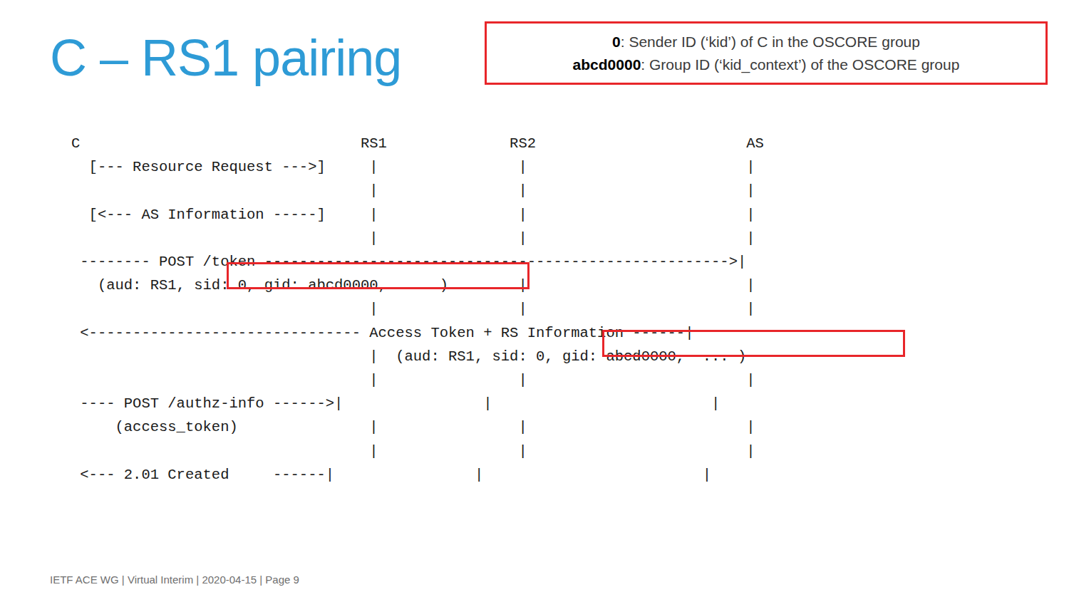C – RS1 pairing
0: Sender ID (‘kid’) of C in the OSCORE group
abcd0000: Group ID (‘kid_context’) of the OSCORE group
C                                RS1              RS2                        AS
  [--- Resource Request --->]     |                |                         |
                                  |                |                         |
  [<--- AS Information -----]     |                |                         |
                                  |                |                         |
 -------- POST /token ----------------------------------------------------->|
   (aud: RS1, sid: 0, gid: abcd0000,  ... )        |                         |
                                  |                |                         |
 <------------------------------- Access Token + RS Information ------|
                                  |  (aud: RS1, sid: 0, gid: abcd0000,  ... )
                                  |                |                         |
 ---- POST /authz-info ------>|                |                         |
     (access_token)               |                |                         |
                                  |                |                         |
 <--- 2.01 Created     ------|                |                         |
IETF ACE WG | Virtual Interim | 2020-04-15 | Page 9